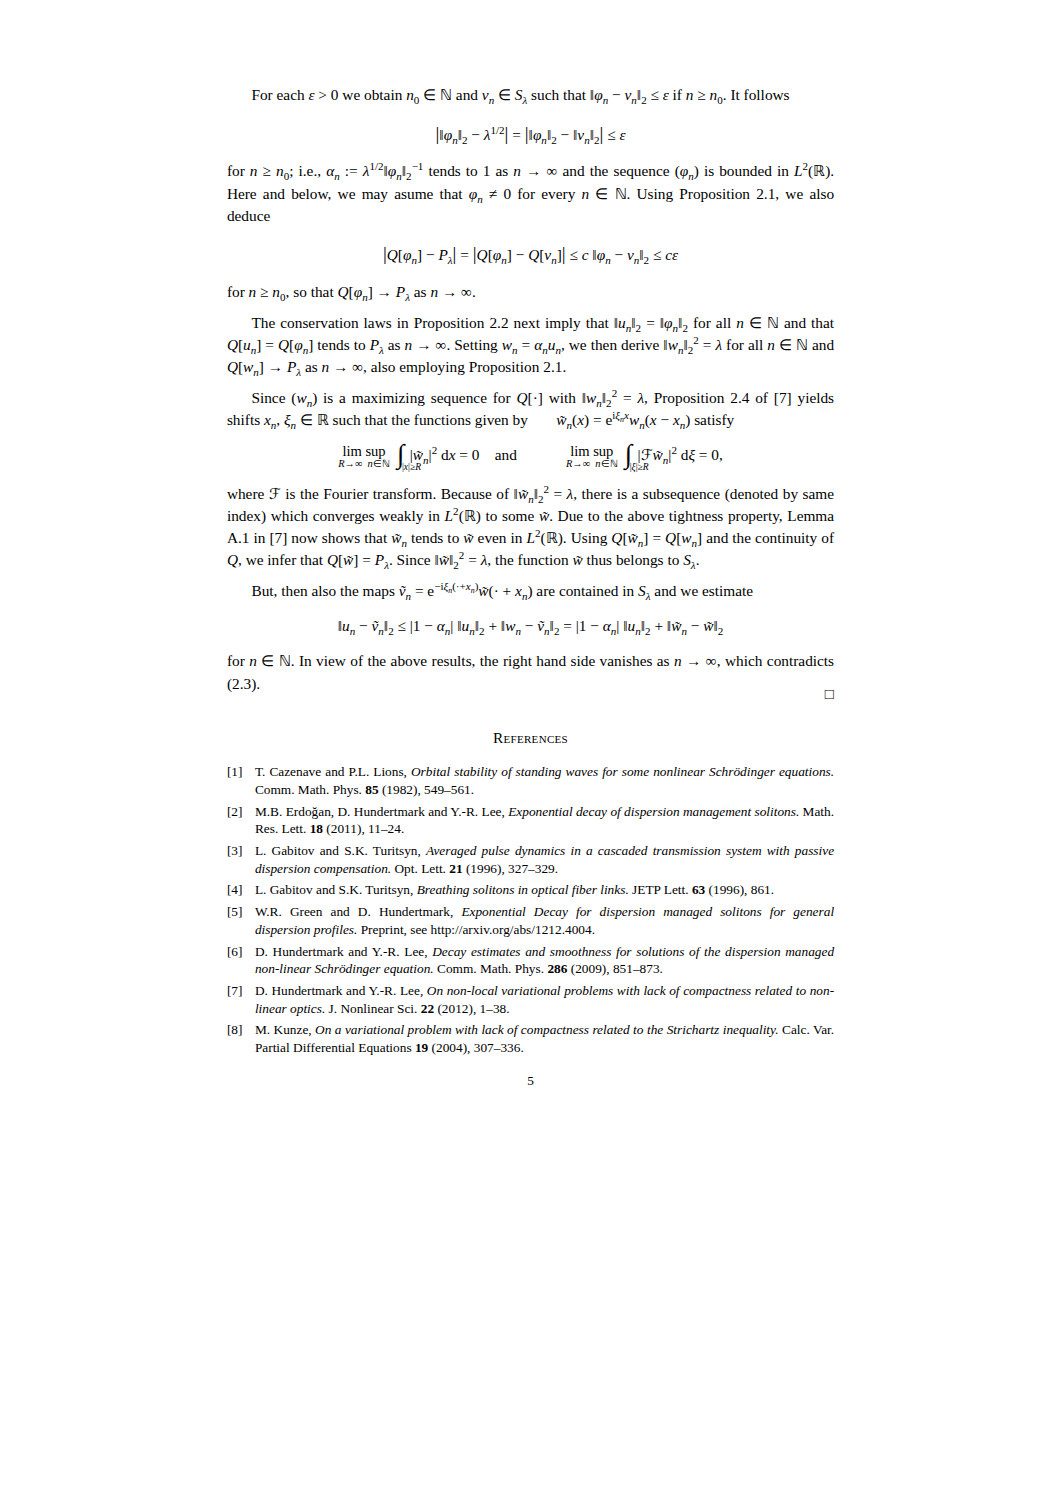For each ε > 0 we obtain n0 ∈ ℕ and vn ∈ Sλ such that ‖φn − vn‖2 ≤ ε if n ≥ n0. It follows
|‖φn‖2 − λ1/2| = |‖φn‖2 − ‖vn‖2| ≤ ε
for n ≥ n0; i.e., αn := λ1/2‖φn‖2−1 tends to 1 as n → ∞ and the sequence (φn) is bounded in L2(ℝ). Here and below, we may asume that φn ≠ 0 for every n ∈ ℕ. Using Proposition 2.1, we also deduce
|Q[φn] − Pλ| = |Q[φn] − Q[vn]| ≤ c ‖φn − vn‖2 ≤ cε
for n ≥ n0, so that Q[φn] → Pλ as n → ∞.
The conservation laws in Proposition 2.2 next imply that ‖un‖2 = ‖φn‖2 for all n ∈ ℕ and that Q[un] = Q[φn] tends to Pλ as n → ∞. Setting wn = αnun, we then derive ‖wn‖22 = λ for all n ∈ ℕ and Q[wn] → Pλ as n → ∞, also employing Proposition 2.1.
Since (wn) is a maximizing sequence for Q[·] with ‖wn‖22 = λ, Proposition 2.4 of [7] yields shifts xn, ξn ∈ ℝ such that the functions given by w̃n(x) = eiξnxwn(x − xn) satisfy
lim sup R→∞ n∈ℕ ∫|x|≥R |w̃n|2 dx = 0 and lim sup R→∞ n∈ℕ ∫|ξ|≥R |ℱw̃n|2 dξ = 0,
where ℱ is the Fourier transform. Because of ‖w̃n‖22 = λ, there is a subsequence (denoted by same index) which converges weakly in L2(ℝ) to some w̃. Due to the above tightness property, Lemma A.1 in [7] now shows that w̃n tends to w̃ even in L2(ℝ). Using Q[w̃n] = Q[wn] and the continuity of Q, we infer that Q[w̃] = Pλ. Since ‖w̃‖22 = λ, the function w̃ thus belongs to Sλ.
But, then also the maps ṽn = e−iξn(·+xn)w̃(· + xn) are contained in Sλ and we estimate
‖un − ṽn‖2 ≤ |1 − αn| ‖un‖2 + ‖wn − ṽn‖2 = |1 − αn| ‖un‖2 + ‖w̃n − w̃‖2
for n ∈ ℕ. In view of the above results, the right hand side vanishes as n → ∞, which contradicts (2.3).
□
References
[1] T. Cazenave and P.L. Lions, Orbital stability of standing waves for some nonlinear Schrödinger equations. Comm. Math. Phys. 85 (1982), 549–561.
[2] M.B. Erdoğan, D. Hundertmark and Y.-R. Lee, Exponential decay of dispersion management solitons. Math. Res. Lett. 18 (2011), 11–24.
[3] L. Gabitov and S.K. Turitsyn, Averaged pulse dynamics in a cascaded transmission system with passive dispersion compensation. Opt. Lett. 21 (1996), 327–329.
[4] L. Gabitov and S.K. Turitsyn, Breathing solitons in optical fiber links. JETP Lett. 63 (1996), 861.
[5] W.R. Green and D. Hundertmark, Exponential Decay for dispersion managed solitons for general dispersion profiles. Preprint, see http://arxiv.org/abs/1212.4004.
[6] D. Hundertmark and Y.-R. Lee, Decay estimates and smoothness for solutions of the dispersion managed non-linear Schrödinger equation. Comm. Math. Phys. 286 (2009), 851–873.
[7] D. Hundertmark and Y.-R. Lee, On non-local variational problems with lack of compactness related to non-linear optics. J. Nonlinear Sci. 22 (2012), 1–38.
[8] M. Kunze, On a variational problem with lack of compactness related to the Strichartz inequality. Calc. Var. Partial Differential Equations 19 (2004), 307–336.
5